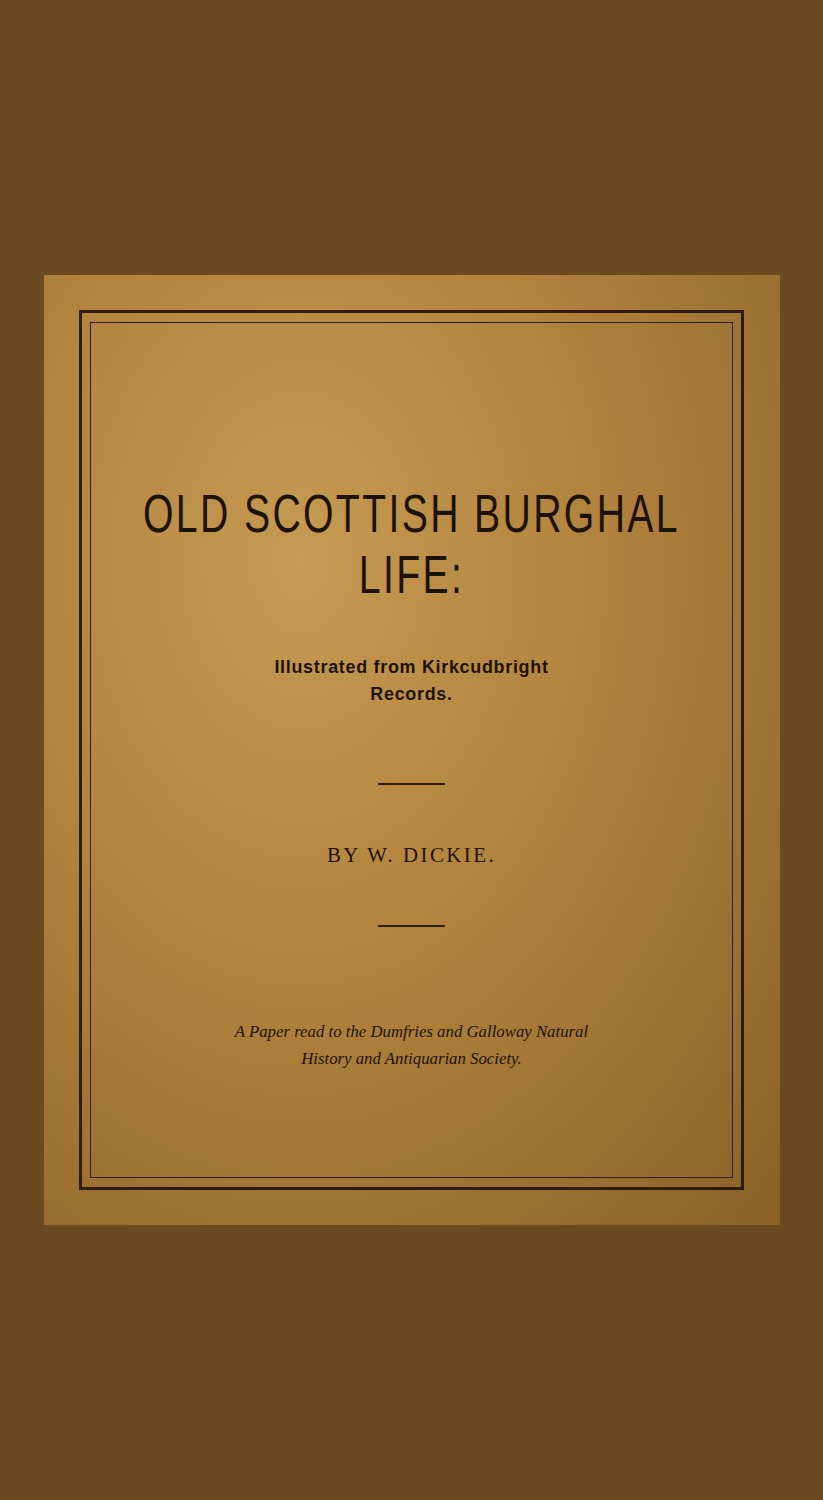Old Scottish Burghal Life:
Illustrated from Kirkcudbright
Records.
BY W. DICKIE.
A Paper read to the Dumfries and Galloway Natural
History and Antiquarian Society.